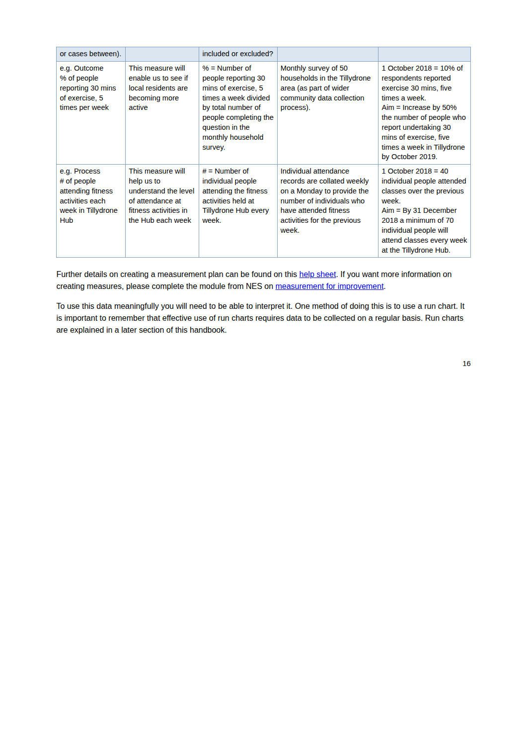| or cases between). | | included or excluded? | | |
| e.g. Outcome % of people reporting 30 mins of exercise, 5 times per week | This measure will enable us to see if local residents are becoming more active | % = Number of people reporting 30 mins of exercise, 5 times a week divided by total number of people completing the question in the monthly household survey. | Monthly survey of 50 households in the Tillydrone area (as part of wider community data collection process). | 1 October 2018 = 10% of respondents reported exercise 30 mins, five times a week. Aim = Increase by 50% the number of people who report undertaking 30 mins of exercise, five times a week in Tillydrone by October 2019. |
| e.g. Process # of people attending fitness activities each week in Tillydrone Hub | This measure will help us to understand the level of attendance at fitness activities in the Hub each week | # = Number of individual people attending the fitness activities held at Tillydrone Hub every week. | Individual attendance records are collated weekly on a Monday to provide the number of individuals who have attended fitness activities for the previous week. | 1 October 2018 = 40 individual people attended classes over the previous week. Aim = By 31 December 2018 a minimum of 70 individual people will attend classes every week at the Tillydrone Hub. |
Further details on creating a measurement plan can be found on this help sheet. If you want more information on creating measures, please complete the module from NES on measurement for improvement.
To use this data meaningfully you will need to be able to interpret it. One method of doing this is to use a run chart. It is important to remember that effective use of run charts requires data to be collected on a regular basis. Run charts are explained in a later section of this handbook.
16